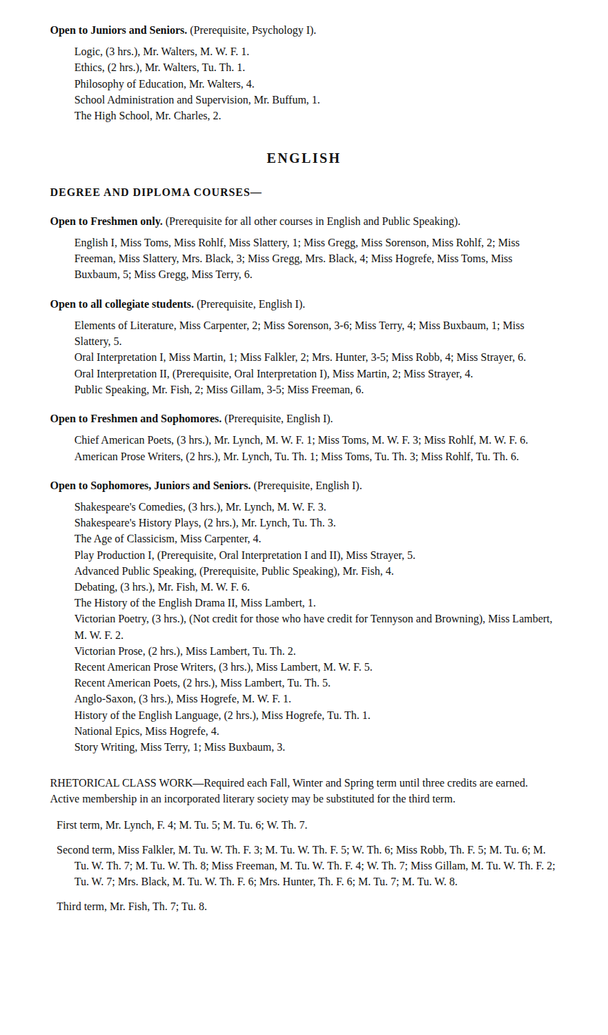Open to Juniors and Seniors. (Prerequisite, Psychology I).
Logic, (3 hrs.), Mr. Walters, M. W. F. 1.
Ethics, (2 hrs.), Mr. Walters, Tu. Th. 1.
Philosophy of Education, Mr. Walters, 4.
School Administration and Supervision, Mr. Buffum, 1.
The High School, Mr. Charles, 2.
ENGLISH
DEGREE AND DIPLOMA COURSES—
Open to Freshmen only. (Prerequisite for all other courses in English and Public Speaking).
English I, Miss Toms, Miss Rohlf, Miss Slattery, 1; Miss Gregg, Miss Sorenson, Miss Rohlf, 2; Miss Freeman, Miss Slattery, Mrs. Black, 3; Miss Gregg, Mrs. Black, 4; Miss Hogrefe, Miss Toms, Miss Buxbaum, 5; Miss Gregg, Miss Terry, 6.
Open to all collegiate students. (Prerequisite, English I).
Elements of Literature, Miss Carpenter, 2; Miss Sorenson, 3-6; Miss Terry, 4; Miss Buxbaum, 1; Miss Slattery, 5.
Oral Interpretation I, Miss Martin, 1; Miss Falkler, 2; Mrs. Hunter, 3-5; Miss Robb, 4; Miss Strayer, 6.
Oral Interpretation II, (Prerequisite, Oral Interpretation I), Miss Martin, 2; Miss Strayer, 4.
Public Speaking, Mr. Fish, 2; Miss Gillam, 3-5; Miss Freeman, 6.
Open to Freshmen and Sophomores. (Prerequisite, English I).
Chief American Poets, (3 hrs.), Mr. Lynch, M. W. F. 1; Miss Toms, M. W. F. 3; Miss Rohlf, M. W. F. 6.
American Prose Writers, (2 hrs.), Mr. Lynch, Tu. Th. 1; Miss Toms, Tu. Th. 3; Miss Rohlf, Tu. Th. 6.
Open to Sophomores, Juniors and Seniors. (Prerequisite, English I).
Shakespeare's Comedies, (3 hrs.), Mr. Lynch, M. W. F. 3.
Shakespeare's History Plays, (2 hrs.), Mr. Lynch, Tu. Th. 3.
The Age of Classicism, Miss Carpenter, 4.
Play Production I, (Prerequisite, Oral Interpretation I and II), Miss Strayer, 5.
Advanced Public Speaking, (Prerequisite, Public Speaking), Mr. Fish, 4.
Debating, (3 hrs.), Mr. Fish, M. W. F. 6.
The History of the English Drama II, Miss Lambert, 1.
Victorian Poetry, (3 hrs.), (Not credit for those who have credit for Tennyson and Browning), Miss Lambert, M. W. F. 2.
Victorian Prose, (2 hrs.), Miss Lambert, Tu. Th. 2.
Recent American Prose Writers, (3 hrs.), Miss Lambert, M. W. F. 5.
Recent American Poets, (2 hrs.), Miss Lambert, Tu. Th. 5.
Anglo-Saxon, (3 hrs.), Miss Hogrefe, M. W. F. 1.
History of the English Language, (2 hrs.), Miss Hogrefe, Tu. Th. 1.
National Epics, Miss Hogrefe, 4.
Story Writing, Miss Terry, 1; Miss Buxbaum, 3.
RHETORICAL CLASS WORK—Required each Fall, Winter and Spring term until three credits are earned. Active membership in an incorporated literary society may be substituted for the third term.
First term, Mr. Lynch, F. 4; M. Tu. 5; M. Tu. 6; W. Th. 7.
Second term, Miss Falkler, M. Tu. W. Th. F. 3; M. Tu. W. Th. F. 5; W. Th. 6; Miss Robb, Th. F. 5; M. Tu. 6; M. Tu. W. Th. 7; M. Tu. W. Th. 8; Miss Freeman, M. Tu. W. Th. F. 4; W. Th. 7; Miss Gillam, M. Tu. W. Th. F. 2; Tu. W. 7; Mrs. Black, M. Tu. W. Th. F. 6; Mrs. Hunter, Th. F. 6; M. Tu. 7; M. Tu. W. 8.
Third term, Mr. Fish, Th. 7; Tu. 8.